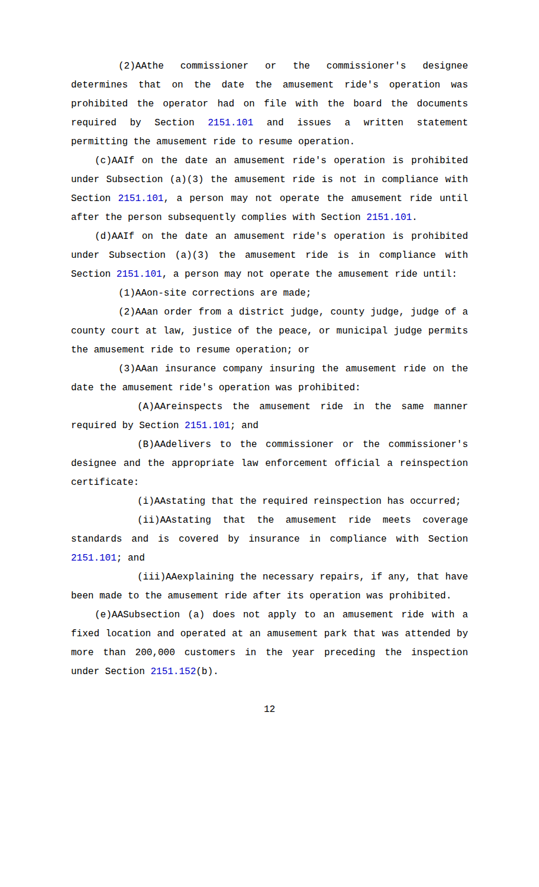(2)AAthe commissioner or the commissioner's designee determines that on the date the amusement ride's operation was prohibited the operator had on file with the board the documents required by Section 2151.101 and issues a written statement permitting the amusement ride to resume operation.
(c)AAIf on the date an amusement ride's operation is prohibited under Subsection (a)(3) the amusement ride is not in compliance with Section 2151.101, a person may not operate the amusement ride until after the person subsequently complies with Section 2151.101.
(d)AAIf on the date an amusement ride's operation is prohibited under Subsection (a)(3) the amusement ride is in compliance with Section 2151.101, a person may not operate the amusement ride until:
(1)AAon-site corrections are made;
(2)AAan order from a district judge, county judge, judge of a county court at law, justice of the peace, or municipal judge permits the amusement ride to resume operation; or
(3)AAan insurance company insuring the amusement ride on the date the amusement ride's operation was prohibited:
(A)AAreinspects the amusement ride in the same manner required by Section 2151.101; and
(B)AAdelivers to the commissioner or the commissioner's designee and the appropriate law enforcement official a reinspection certificate:
(i)AAstating that the required reinspection has occurred;
(ii)AAstating that the amusement ride meets coverage standards and is covered by insurance in compliance with Section 2151.101; and
(iii)AAexplaining the necessary repairs, if any, that have been made to the amusement ride after its operation was prohibited.
(e)AASubsection (a) does not apply to an amusement ride with a fixed location and operated at an amusement park that was attended by more than 200,000 customers in the year preceding the inspection under Section 2151.152(b).
12